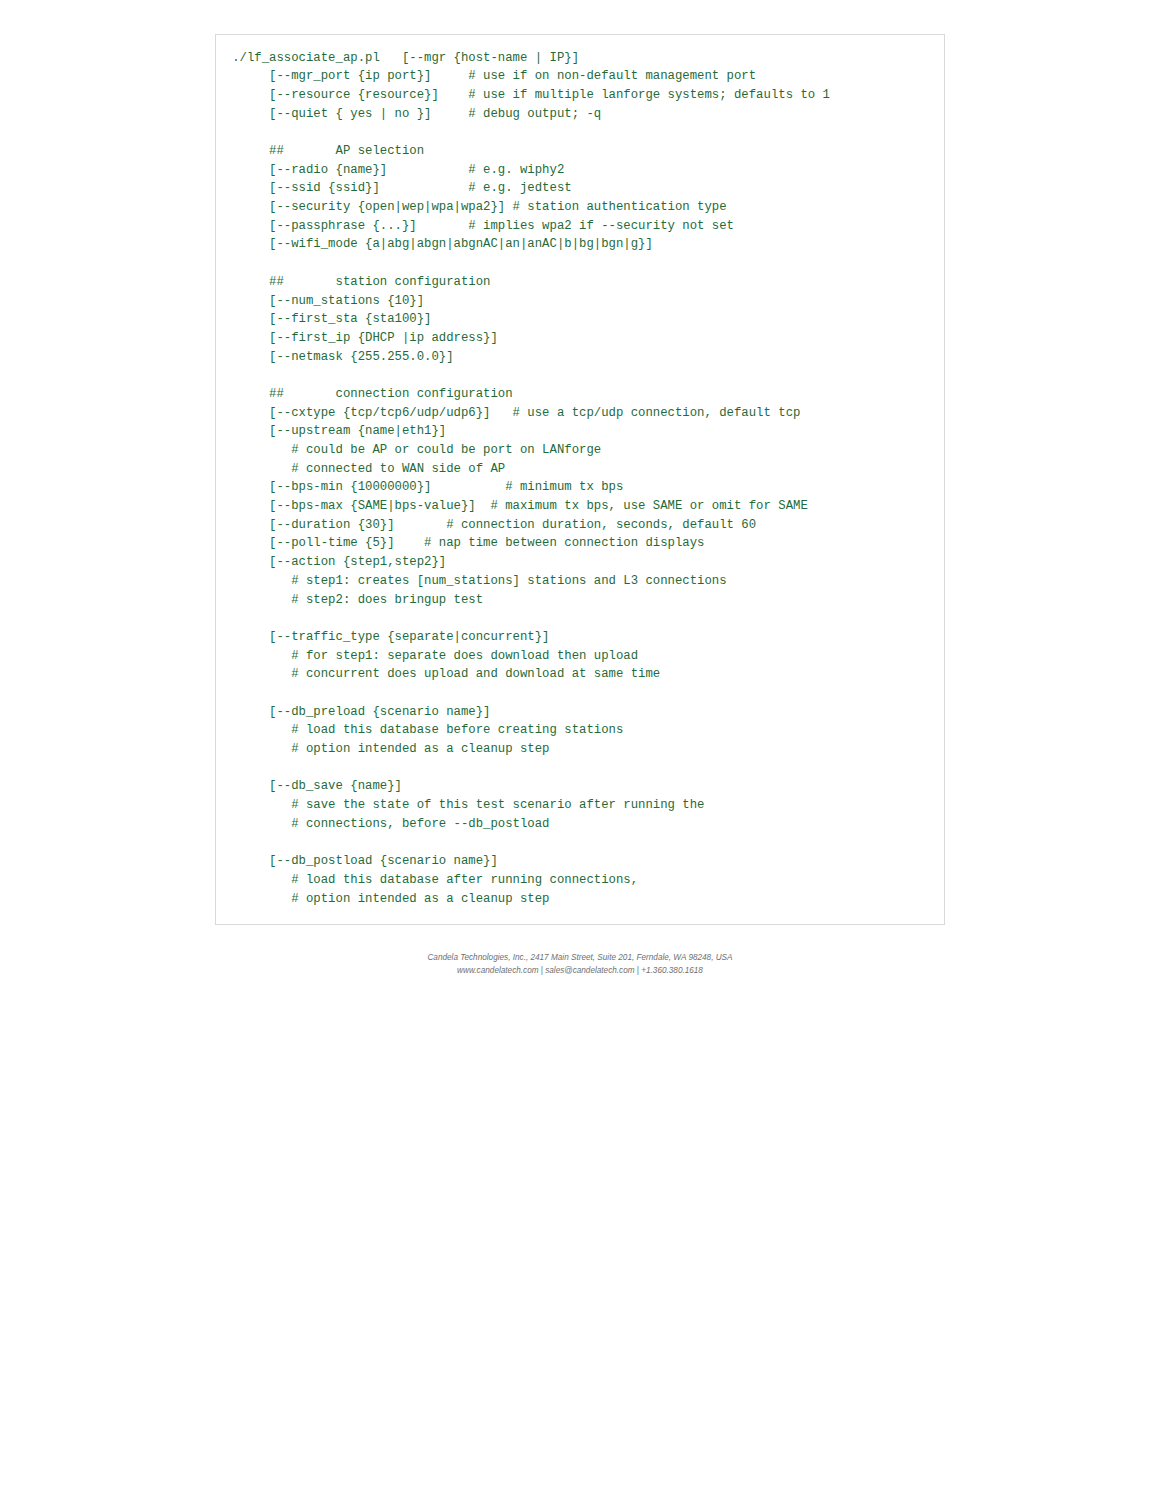./lf_associate_ap.pl   [--mgr {host-name | IP}]
     [--mgr_port {ip port}]     # use if on non-default management port
     [--resource {resource}]    # use if multiple lanforge systems; defaults to 1
     [--quiet { yes | no }]     # debug output; -q

     ##       AP selection
     [--radio {name}]           # e.g. wiphy2
     [--ssid {ssid}]            # e.g. jedtest
     [--security {open|wep|wpa|wpa2}] # station authentication type
     [--passphrase {...}]       # implies wpa2 if --security not set
     [--wifi_mode {a|abg|abgn|abgnAC|an|anAC|b|bg|bgn|g}]

     ##       station configuration
     [--num_stations {10}]
     [--first_sta {sta100}]
     [--first_ip {DHCP |ip address}]
     [--netmask {255.255.0.0}]

     ##       connection configuration
     [--cxtype {tcp/tcp6/udp/udp6}]   # use a tcp/udp connection, default tcp
     [--upstream {name|eth1}]
        # could be AP or could be port on LANforge
        # connected to WAN side of AP
     [--bps-min {10000000}]          # minimum tx bps
     [--bps-max {SAME|bps-value}]  # maximum tx bps, use SAME or omit for SAME
     [--duration {30}]       # connection duration, seconds, default 60
     [--poll-time {5}]    # nap time between connection displays
     [--action {step1,step2}]
        # step1: creates [num_stations] stations and L3 connections
        # step2: does bringup test

     [--traffic_type {separate|concurrent}]
        # for step1: separate does download then upload
        # concurrent does upload and download at same time

     [--db_preload {scenario name}]
        # load this database before creating stations
        # option intended as a cleanup step

     [--db_save {name}]
        # save the state of this test scenario after running the
        # connections, before --db_postload

     [--db_postload {scenario name}]
        # load this database after running connections,
        # option intended as a cleanup step
Candela Technologies, Inc., 2417 Main Street, Suite 201, Ferndale, WA 98248, USA
www.candelatech.com | sales@candelatech.com | +1.360.380.1618